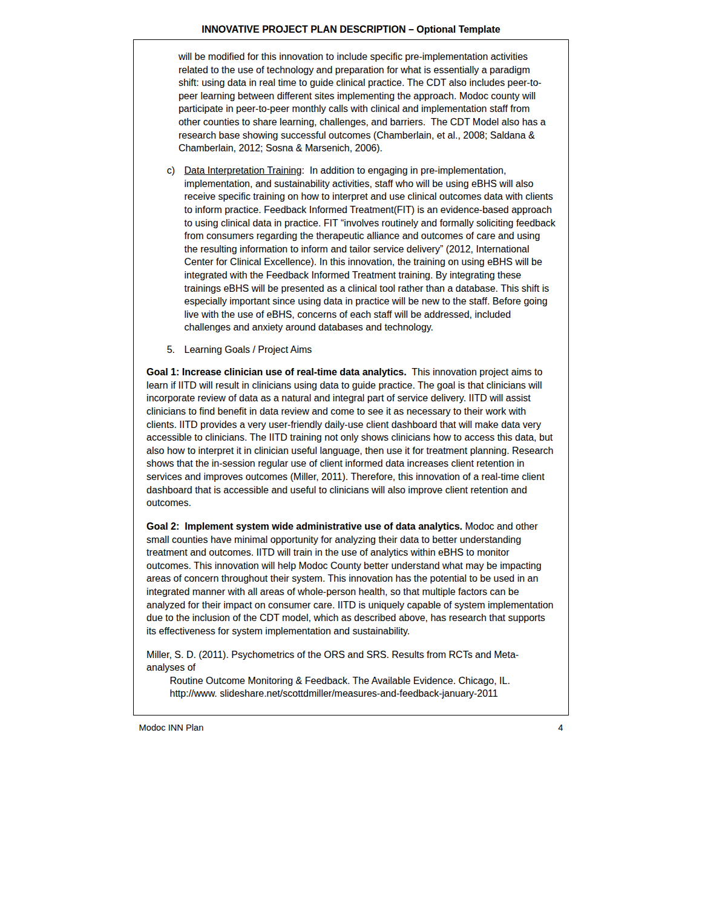INNOVATIVE PROJECT PLAN DESCRIPTION – Optional Template
will be modified for this innovation to include specific pre-implementation activities related to the use of technology and preparation for what is essentially a paradigm shift: using data in real time to guide clinical practice. The CDT also includes peer-to-peer learning between different sites implementing the approach. Modoc county will participate in peer-to-peer monthly calls with clinical and implementation staff from other counties to share learning, challenges, and barriers. The CDT Model also has a research base showing successful outcomes (Chamberlain, et al., 2008; Saldana & Chamberlain, 2012; Sosna & Marsenich, 2006).
c)
Data Interpretation Training: In addition to engaging in pre-implementation, implementation, and sustainability activities, staff who will be using eBHS will also receive specific training on how to interpret and use clinical outcomes data with clients to inform practice. Feedback Informed Treatment(FIT) is an evidence-based approach to using clinical data in practice. FIT “involves routinely and formally soliciting feedback from consumers regarding the therapeutic alliance and outcomes of care and using the resulting information to inform and tailor service delivery” (2012, International Center for Clinical Excellence). In this innovation, the training on using eBHS will be integrated with the Feedback Informed Treatment training. By integrating these trainings eBHS will be presented as a clinical tool rather than a database. This shift is especially important since using data in practice will be new to the staff. Before going live with the use of eBHS, concerns of each staff will be addressed, included challenges and anxiety around databases and technology.
5.
Learning Goals / Project Aims
Goal 1: Increase clinician use of real-time data analytics. This innovation project aims to learn if IITD will result in clinicians using data to guide practice. The goal is that clinicians will incorporate review of data as a natural and integral part of service delivery. IITD will assist clinicians to find benefit in data review and come to see it as necessary to their work with clients. IITD provides a very user-friendly daily-use client dashboard that will make data very accessible to clinicians. The IITD training not only shows clinicians how to access this data, but also how to interpret it in clinician useful language, then use it for treatment planning. Research shows that the in-session regular use of client informed data increases client retention in services and improves outcomes (Miller, 2011). Therefore, this innovation of a real-time client dashboard that is accessible and useful to clinicians will also improve client retention and outcomes.
Goal 2: Implement system wide administrative use of data analytics. Modoc and other small counties have minimal opportunity for analyzing their data to better understanding treatment and outcomes. IITD will train in the use of analytics within eBHS to monitor outcomes. This innovation will help Modoc County better understand what may be impacting areas of concern throughout their system. This innovation has the potential to be used in an integrated manner with all areas of whole-person health, so that multiple factors can be analyzed for their impact on consumer care. IITD is uniquely capable of system implementation due to the inclusion of the CDT model, which as described above, has research that supports its effectiveness for system implementation and sustainability.
Miller, S. D. (2011). Psychometrics of the ORS and SRS. Results from RCTs and Meta-analyses of Routine Outcome Monitoring & Feedback. The Available Evidence. Chicago, IL. http://www. slideshare.net/scottdmiller/measures-and-feedback-january-2011
Modoc INN Plan
4